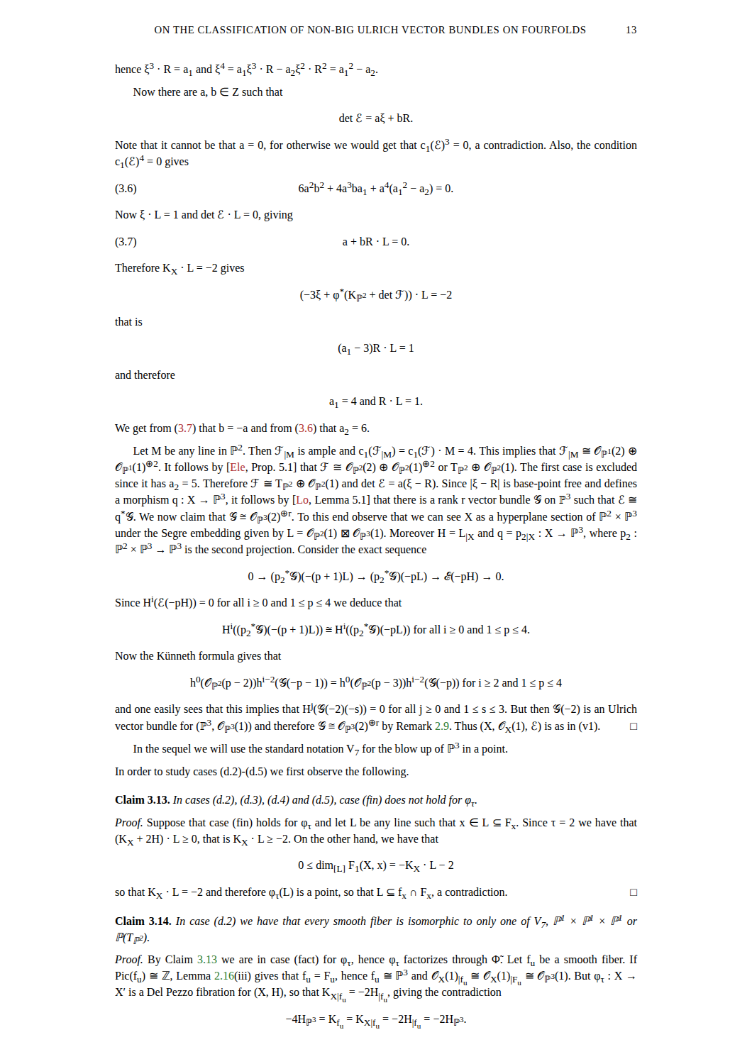ON THE CLASSIFICATION OF NON-BIG ULRICH VECTOR BUNDLES ON FOURFOLDS 13
hence ξ3 · R = a1 and ξ4 = a1ξ3 · R − a2ξ2 · R2 = a12 − a2.
Now there are a, b ∈ Z such that
det ℰ = aξ + bR.
Note that it cannot be that a = 0, for otherwise we would get that c1(ℰ)3 = 0, a contradiction. Also, the condition c1(ℰ)4 = 0 gives
(3.6) 6a2b2 + 4a3ba1 + a4(a12 − a2) = 0.
Now ξ · L = 1 and det ℰ · L = 0, giving
(3.7) a + bR · L = 0.
Therefore KX · L = −2 gives
(−3ξ + φ*(Kℙ2 + det ℱ)) · L = −2
that is
(a1 − 3)R · L = 1
and therefore
a1 = 4 and R · L = 1.
We get from (3.7) that b = −a and from (3.6) that a2 = 6.
Let M be any line in ℙ2. Then ℱ|M is ample and c1(ℱ|M) = c1(ℱ) · M = 4. This implies that ℱ|M ≅ 𝒪ℙ1(2) ⊕ 𝒪ℙ1(1)⊕2. It follows by [Ele, Prop. 5.1] that ℱ ≅ 𝒪ℙ2(2) ⊕ 𝒪ℙ2(1)⊕2 or Tℙ2 ⊕ 𝒪ℙ2(1). The first case is excluded since it has a2 = 5. Therefore ℱ ≅ Tℙ2 ⊕ 𝒪ℙ2(1) and det ℰ = a(ξ − R). Since |ξ − R| is base-point free and defines a morphism q : X → ℙ3, it follows by [Lo, Lemma 5.1] that there is a rank r vector bundle 𝒢 on ℙ3 such that ℰ ≅ q*𝒢. We now claim that 𝒢 ≅ 𝒪ℙ3(2)⊕r. To this end observe that we can see X as a hyperplane section of ℙ2 × ℙ3 under the Segre embedding given by L = 𝒪ℙ2(1) ⊠ 𝒪ℙ3(1). Moreover H = L|X and q = p2|X : X → ℙ3, where p2 : ℙ2 × ℙ3 → ℙ3 is the second projection. Consider the exact sequence
0 → (p2*𝒢)(−(p + 1)L) → (p2*𝒢)(−pL) → ℰ(−pH) → 0.
Since Hi(ℰ(−pH)) = 0 for all i ≥ 0 and 1 ≤ p ≤ 4 we deduce that
Hi((p2*𝒢)(−(p + 1)L)) ≅ Hi((p2*𝒢)(−pL)) for all i ≥ 0 and 1 ≤ p ≤ 4.
Now the Künneth formula gives that
h0(𝒪ℙ2(p − 2))hi−2(𝒢(−p − 1)) = h0(𝒪ℙ2(p − 3))hi−2(𝒢(−p)) for i ≥ 2 and 1 ≤ p ≤ 4
and one easily sees that this implies that Hj(𝒢(−2)(−s)) = 0 for all j ≥ 0 and 1 ≤ s ≤ 3. But then 𝒢(−2) is an Ulrich vector bundle for (ℙ3, 𝒪ℙ3(1)) and therefore 𝒢 ≅ 𝒪ℙ3(2)⊕r by Remark 2.9. Thus (X, 𝒪X(1), ℰ) is as in (v1).□
In the sequel we will use the standard notation V7 for the blow up of ℙ3 in a point.
In order to study cases (d.2)-(d.5) we first observe the following.
Claim 3.13. In cases (d.2), (d.3), (d.4) and (d.5), case (fin) does not hold for φτ.
Proof. Suppose that case (fin) holds for φτ and let L be any line such that x ∈ L ⊆ Fx. Since τ = 2 we have that (KX + 2H) · L ≥ 0, that is KX · L ≥ −2. On the other hand, we have that
0 ≤ dim[L] F1(X, x) = −KX · L − 2
so that KX · L = −2 and therefore φτ(L) is a point, so that L ⊆ fx ∩ Fx, a contradiction.□
Claim 3.14. In case (d.2) we have that every smooth fiber is isomorphic to only one of V7, ℙ1 × ℙ1 × ℙ1 or ℙ(Tℙ2).
Proof. By Claim 3.13 we are in case (fact) for φτ, hence φτ factorizes through Φ̃. Let fu be a smooth fiber. If Pic(fu) ≅ ℤ, Lemma 2.16(iii) gives that fu = Fu, hence fu ≅ ℙ3 and 𝒪X(1)|fu ≅ 𝒪X(1)|Fu ≅ 𝒪ℙ3(1). But φτ : X → X′ is a Del Pezzo fibration for (X, H), so that KX|fu = −2H|fu, giving the contradiction
−4Hℙ3 = Kfu = KX|fu = −2H|fu = −2Hℙ3.